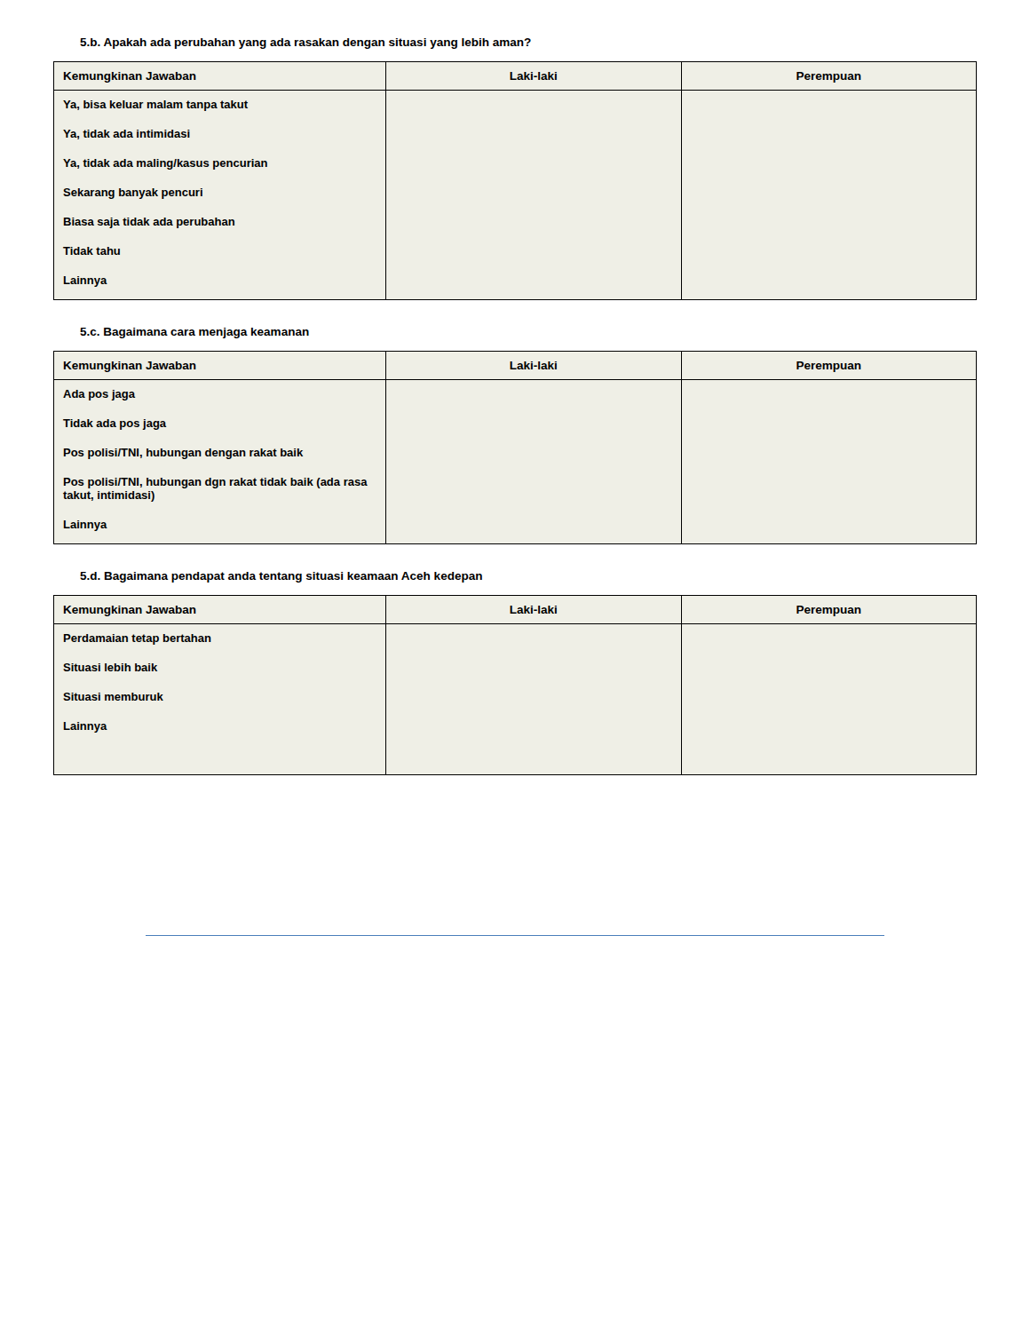5.b. Apakah ada perubahan yang ada rasakan dengan situasi yang lebih aman?
| Kemungkinan Jawaban | Laki-laki | Perempuan |
| --- | --- | --- |
| Ya, bisa keluar malam tanpa takut Ya, tidak ada intimidasi Ya, tidak ada maling/kasus pencurian Sekarang banyak pencuri Biasa saja tidak ada perubahan Tidak tahu Lainnya | | |
5.c. Bagaimana cara menjaga keamanan
| Kemungkinan Jawaban | Laki-laki | Perempuan |
| --- | --- | --- |
| Ada pos jaga Tidak ada pos jaga Pos polisi/TNI, hubungan dengan rakat baik Pos polisi/TNI, hubungan dgn rakat tidak baik (ada rasa takut, intimidasi) Lainnya | | |
5.d. Bagaimana pendapat anda tentang situasi keamaan Aceh kedepan
| Kemungkinan Jawaban | Laki-laki | Perempuan |
| --- | --- | --- |
| Perdamaian tetap bertahan Situasi lebih baik Situasi memburuk Lainnya | | |